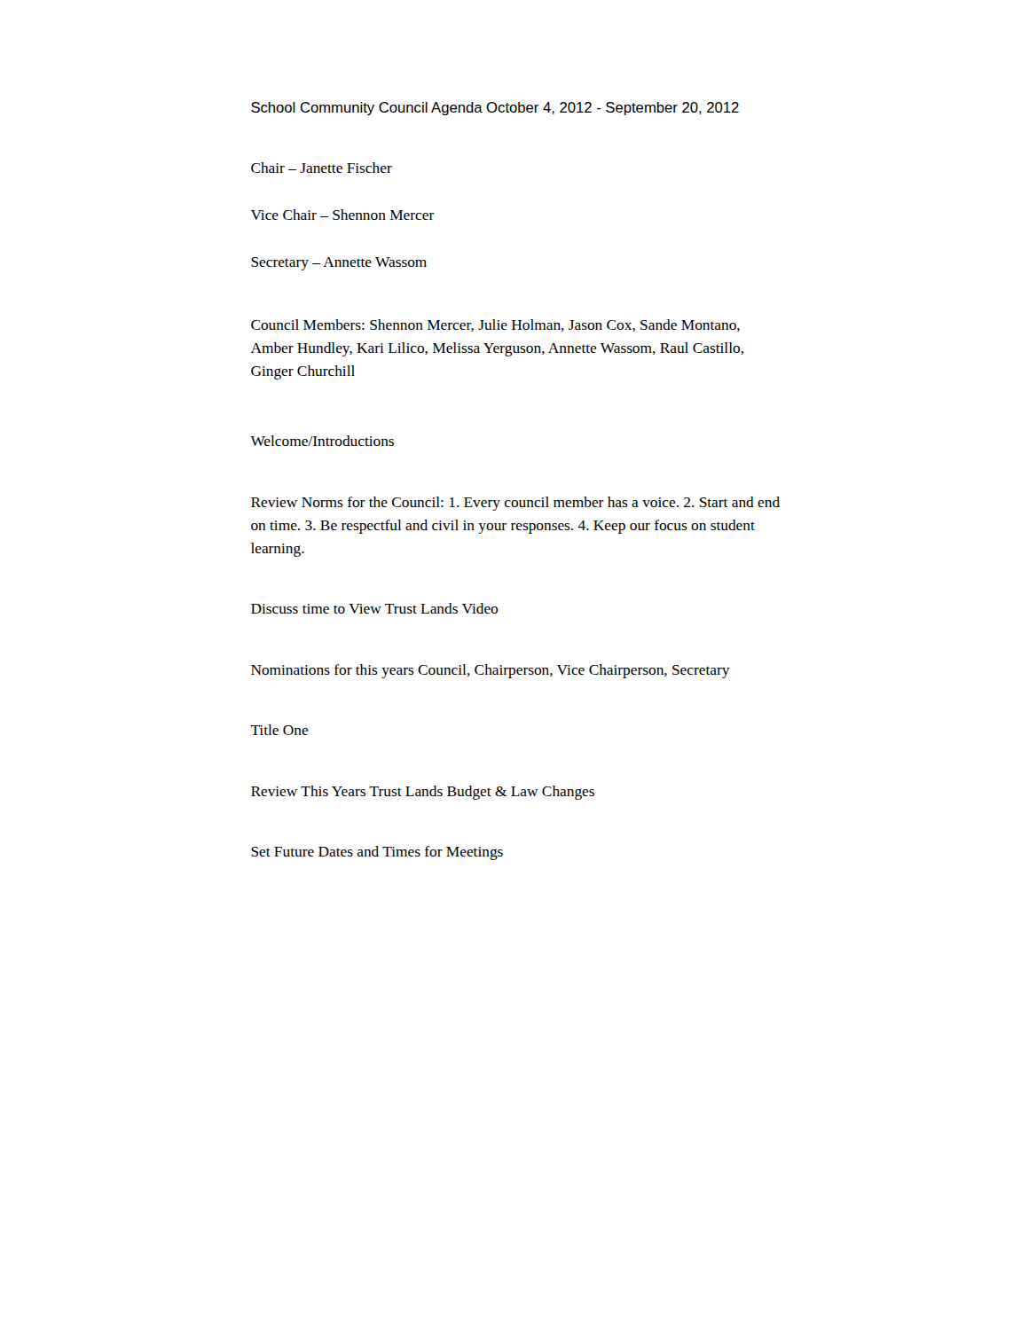School Community Council Agenda October 4, 2012 - September 20, 2012
Chair – Janette Fischer
Vice Chair – Shennon Mercer
Secretary – Annette Wassom
Council Members: Shennon Mercer, Julie Holman, Jason Cox, Sande Montano, Amber Hundley, Kari Lilico, Melissa Yerguson, Annette Wassom, Raul Castillo, Ginger Churchill
Welcome/Introductions
Review Norms for the Council: 1. Every council member has a voice. 2. Start and end on time. 3. Be respectful and civil in your responses. 4. Keep our focus on student learning.
Discuss time to View Trust Lands Video
Nominations for this years Council, Chairperson, Vice Chairperson, Secretary
Title One
Review This Years Trust Lands Budget & Law Changes
Set Future Dates and Times for Meetings